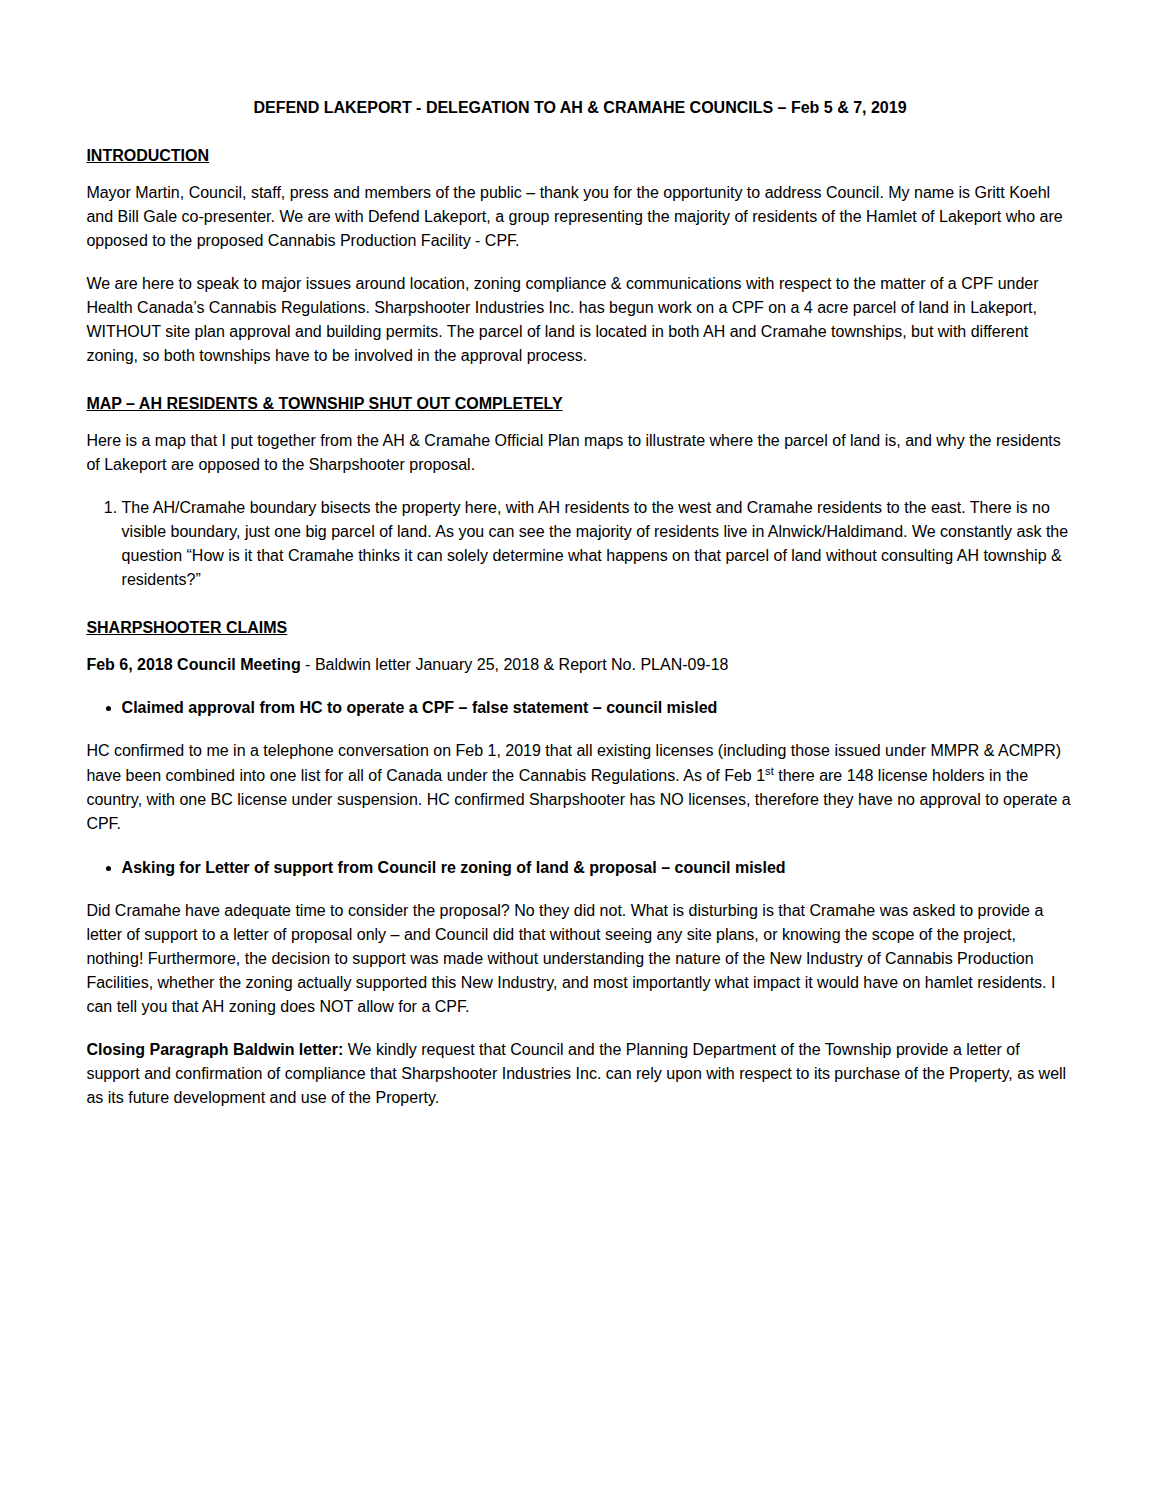DEFEND LAKEPORT - DELEGATION TO AH & CRAMAHE COUNCILS – Feb 5 & 7, 2019
INTRODUCTION
Mayor Martin, Council, staff, press and members of the public – thank you for the opportunity to address Council. My name is Gritt Koehl and Bill Gale co-presenter. We are with Defend Lakeport, a group representing the majority of residents of the Hamlet of Lakeport who are opposed to the proposed Cannabis Production Facility - CPF.
We are here to speak to major issues around location, zoning compliance & communications with respect to the matter of a CPF under Health Canada’s Cannabis Regulations. Sharpshooter Industries Inc. has begun work on a CPF on a 4 acre parcel of land in Lakeport, WITHOUT site plan approval and building permits. The parcel of land is located in both AH and Cramahe townships, but with different zoning, so both townships have to be involved in the approval process.
MAP – AH RESIDENTS & TOWNSHIP SHUT OUT COMPLETELY
Here is a map that I put together from the AH & Cramahe Official Plan maps to illustrate where the parcel of land is, and why the residents of Lakeport are opposed to the Sharpshooter proposal.
The AH/Cramahe boundary bisects the property here, with AH residents to the west and Cramahe residents to the east. There is no visible boundary, just one big parcel of land. As you can see the majority of residents live in Alnwick/Haldimand. We constantly ask the question “How is it that Cramahe thinks it can solely determine what happens on that parcel of land without consulting AH township & residents?”
SHARPSHOOTER CLAIMS
Feb 6, 2018 Council Meeting - Baldwin letter January 25, 2018 & Report No. PLAN-09-18
Claimed approval from HC to operate a CPF – false statement – council misled
HC confirmed to me in a telephone conversation on Feb 1, 2019 that all existing licenses (including those issued under MMPR & ACMPR) have been combined into one list for all of Canada under the Cannabis Regulations. As of Feb 1st there are 148 license holders in the country, with one BC license under suspension. HC confirmed Sharpshooter has NO licenses, therefore they have no approval to operate a CPF.
Asking for Letter of support from Council re zoning of land & proposal – council misled
Did Cramahe have adequate time to consider the proposal? No they did not. What is disturbing is that Cramahe was asked to provide a letter of support to a letter of proposal only – and Council did that without seeing any site plans, or knowing the scope of the project, nothing! Furthermore, the decision to support was made without understanding the nature of the New Industry of Cannabis Production Facilities, whether the zoning actually supported this New Industry, and most importantly what impact it would have on hamlet residents. I can tell you that AH zoning does NOT allow for a CPF.
Closing Paragraph Baldwin letter: We kindly request that Council and the Planning Department of the Township provide a letter of support and confirmation of compliance that Sharpshooter Industries Inc. can rely upon with respect to its purchase of the Property, as well as its future development and use of the Property.